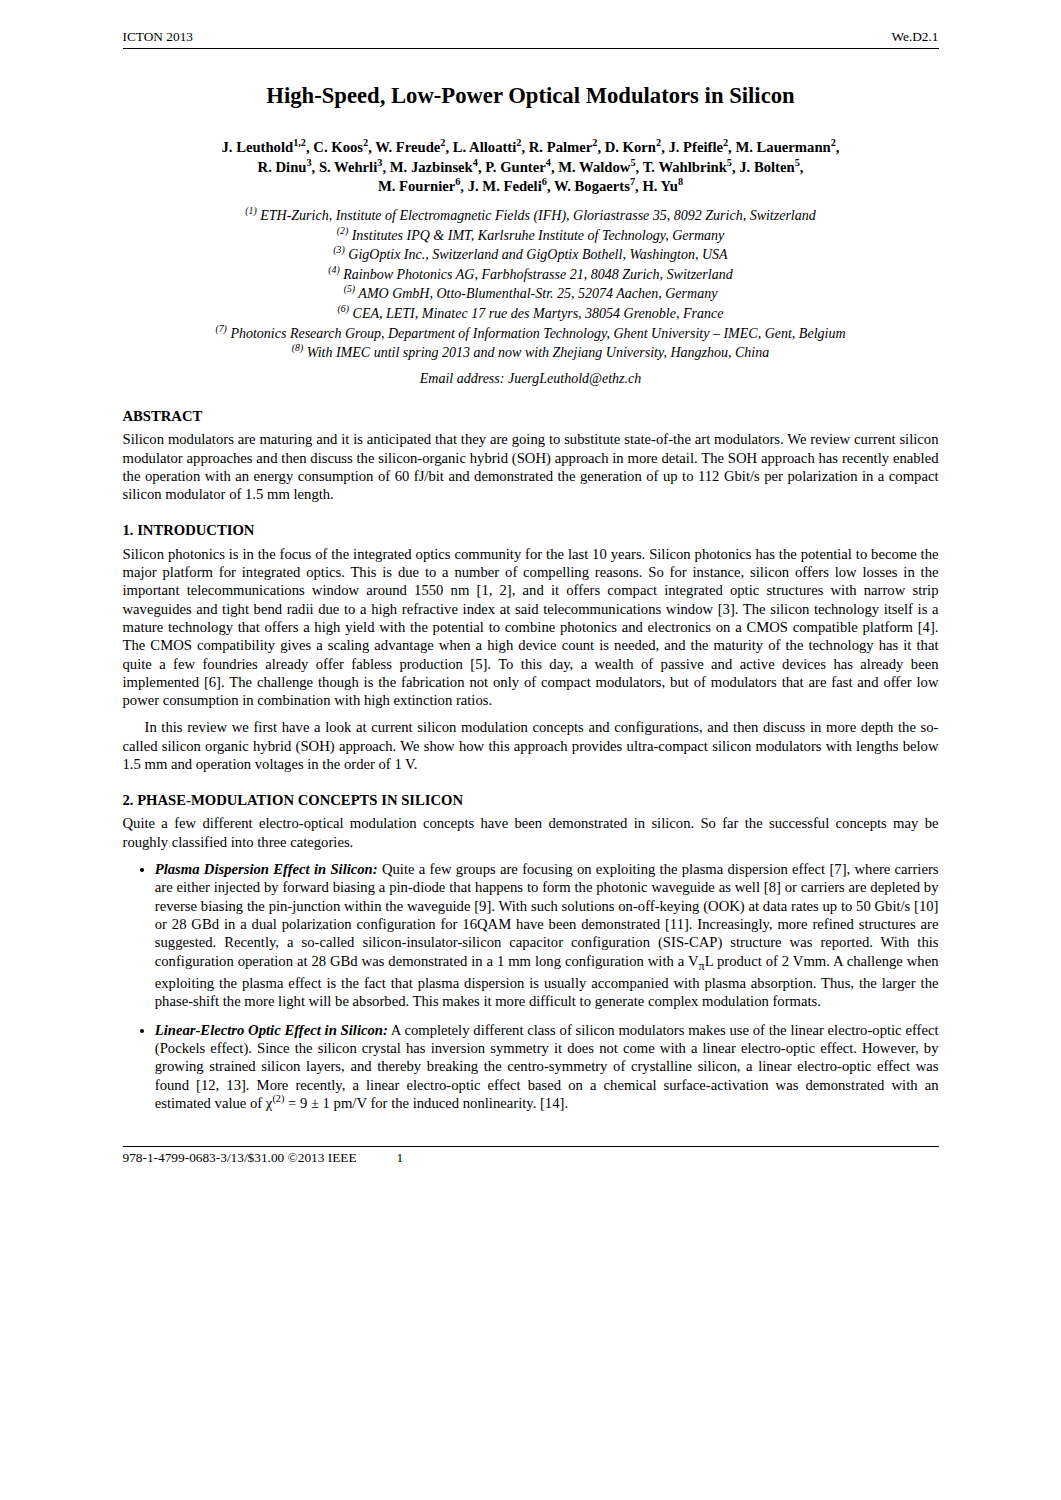ICTON 2013 We.D2.1
High-Speed, Low-Power Optical Modulators in Silicon
J. Leuthold1,2, C. Koos2, W. Freude2, L. Alloatti2, R. Palmer2, D. Korn2, J. Pfeifle2, M. Lauermann2,
R. Dinu3, S. Wehrli3, M. Jazbinsek4, P. Gunter4, M. Waldow5, T. Wahlbrink5, J. Bolten5,
M. Fournier6, J. M. Fedeli6, W. Bogaerts7, H. Yu8
(1) ETH-Zurich, Institute of Electromagnetic Fields (IFH), Gloriastrasse 35, 8092 Zurich, Switzerland
(2) Institutes IPQ & IMT, Karlsruhe Institute of Technology, Germany
(3) GigOptix Inc., Switzerland and GigOptix Bothell, Washington, USA
(4) Rainbow Photonics AG, Farbhofstrasse 21, 8048 Zurich, Switzerland
(5) AMO GmbH, Otto-Blumenthal-Str. 25, 52074 Aachen, Germany
(6) CEA, LETI, Minatec 17 rue des Martyrs, 38054 Grenoble, France
(7) Photonics Research Group, Department of Information Technology, Ghent University – IMEC, Gent, Belgium
(8) With IMEC until spring 2013 and now with Zhejiang University, Hangzhou, China
Email address: JuergLeuthold@ethz.ch
Abstract
Silicon modulators are maturing and it is anticipated that they are going to substitute state-of-the art modulators. We review current silicon modulator approaches and then discuss the silicon-organic hybrid (SOH) approach in more detail. The SOH approach has recently enabled the operation with an energy consumption of 60 fJ/bit and demonstrated the generation of up to 112 Gbit/s per polarization in a compact silicon modulator of 1.5 mm length.
1. Introduction
Silicon photonics is in the focus of the integrated optics community for the last 10 years. Silicon photonics has the potential to become the major platform for integrated optics. This is due to a number of compelling reasons. So for instance, silicon offers low losses in the important telecommunications window around 1550 nm [1, 2], and it offers compact integrated optic structures with narrow strip waveguides and tight bend radii due to a high refractive index at said telecommunications window [3]. The silicon technology itself is a mature technology that offers a high yield with the potential to combine photonics and electronics on a CMOS compatible platform [4]. The CMOS compatibility gives a scaling advantage when a high device count is needed, and the maturity of the technology has it that quite a few foundries already offer fabless production [5]. To this day, a wealth of passive and active devices has already been implemented [6]. The challenge though is the fabrication not only of compact modulators, but of modulators that are fast and offer low power consumption in combination with high extinction ratios.
In this review we first have a look at current silicon modulation concepts and configurations, and then discuss in more depth the so-called silicon organic hybrid (SOH) approach. We show how this approach provides ultra-compact silicon modulators with lengths below 1.5 mm and operation voltages in the order of 1 V.
2. Phase-Modulation Concepts in Silicon
Quite a few different electro-optical modulation concepts have been demonstrated in silicon. So far the successful concepts may be roughly classified into three categories.
Plasma Dispersion Effect in Silicon: Quite a few groups are focusing on exploiting the plasma dispersion effect [7], where carriers are either injected by forward biasing a pin-diode that happens to form the photonic waveguide as well [8] or carriers are depleted by reverse biasing the pin-junction within the waveguide [9]. With such solutions on-off-keying (OOK) at data rates up to 50 Gbit/s [10] or 28 GBd in a dual polarization configuration for 16QAM have been demonstrated [11]. Increasingly, more refined structures are suggested. Recently, a so-called silicon-insulator-silicon capacitor configuration (SIS-CAP) structure was reported. With this configuration operation at 28 GBd was demonstrated in a 1 mm long configuration with a VπL product of 2 Vmm. A challenge when exploiting the plasma effect is the fact that plasma dispersion is usually accompanied with plasma absorption. Thus, the larger the phase-shift the more light will be absorbed. This makes it more difficult to generate complex modulation formats.
Linear-Electro Optic Effect in Silicon: A completely different class of silicon modulators makes use of the linear electro-optic effect (Pockels effect). Since the silicon crystal has inversion symmetry it does not come with a linear electro-optic effect. However, by growing strained silicon layers, and thereby breaking the centro-symmetry of crystalline silicon, a linear electro-optic effect was found [12, 13]. More recently, a linear electro-optic effect based on a chemical surface-activation was demonstrated with an estimated value of χ(2) = 9 ± 1 pm/V for the induced nonlinearity. [14].
978-1-4799-0683-3/13/$31.00 ©2013 IEEE 1